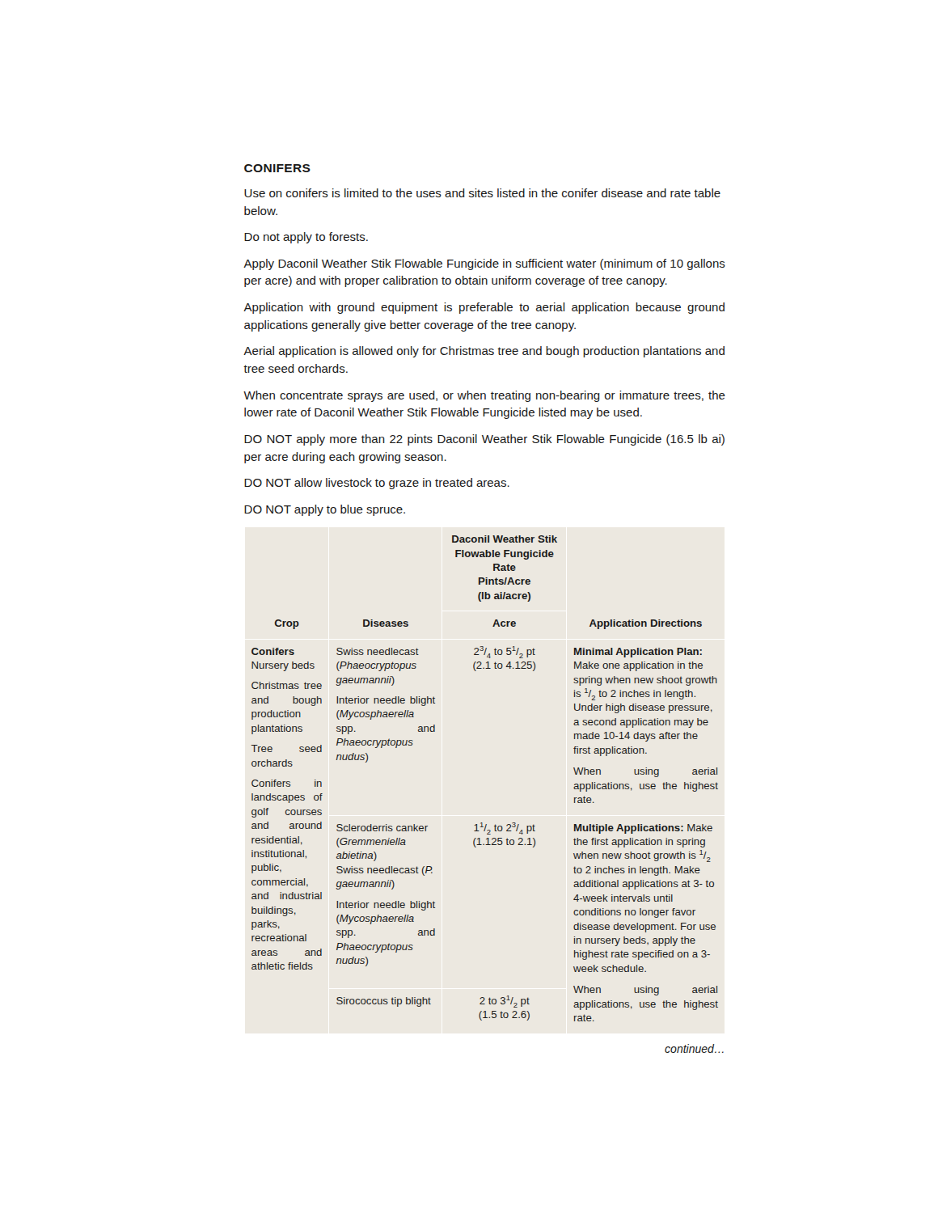CONIFERS
Use on conifers is limited to the uses and sites listed in the conifer disease and rate table below.
Do not apply to forests.
Apply Daconil Weather Stik Flowable Fungicide in sufficient water (minimum of 10 gallons per acre) and with proper calibration to obtain uniform coverage of tree canopy.
Application with ground equipment is preferable to aerial application because ground applications generally give better coverage of the tree canopy.
Aerial application is allowed only for Christmas tree and bough production plantations and tree seed orchards.
When concentrate sprays are used, or when treating non-bearing or immature trees, the lower rate of Daconil Weather Stik Flowable Fungicide listed may be used.
DO NOT apply more than 22 pints Daconil Weather Stik Flowable Fungicide (16.5 lb ai) per acre during each growing season.
DO NOT allow livestock to graze in treated areas.
DO NOT apply to blue spruce.
| Crop | Diseases | Daconil Weather Stik Flowable Fungicide Rate Pints/Acre (lb ai/acre) | Application Directions |
| --- | --- | --- | --- |
| Acre |
| Conifers Nursery beds Christmas tree and bough production plantations Tree seed orchards Conifers in landscapes of golf courses and around residential, institutional, public, commercial, and industrial buildings, parks, recreational areas and athletic fields | Swiss needlecast ( Phaeocryptopus gaeumannii ) Interior needle blight ( Mycosphaerella spp. and Phaeocryptopus nudus ) | 2 3 / 4 to 5 1 / 2 pt (2.1 to 4.125) | Minimal Application Plan: Make one application in the spring when new shoot growth is 1 / 2 to 2 inches in length. Under high disease pressure, a second application may be made 10-14 days after the first application. When using aerial applications, use the highest rate. |
| Scleroderris canker ( Gremmeniella abietina ) Swiss needlecast ( P. gaeumannii ) Interior needle blight ( Mycosphaerella spp. and Phaeocryptopus nudus ) | 1 1 / 2 to 2 3 / 4 pt (1.125 to 2.1) | Multiple Applications: Make the first application in spring when new shoot growth is 1 / 2 to 2 inches in length. Make additional applications at 3- to 4-week intervals until conditions no longer favor disease development. For use in nursery beds, apply the highest rate specified on a 3-week schedule. When using aerial applications, use the highest rate. |
| Sirococcus tip blight | 2 to 3 1 / 2 pt (1.5 to 2.6) |
continued…